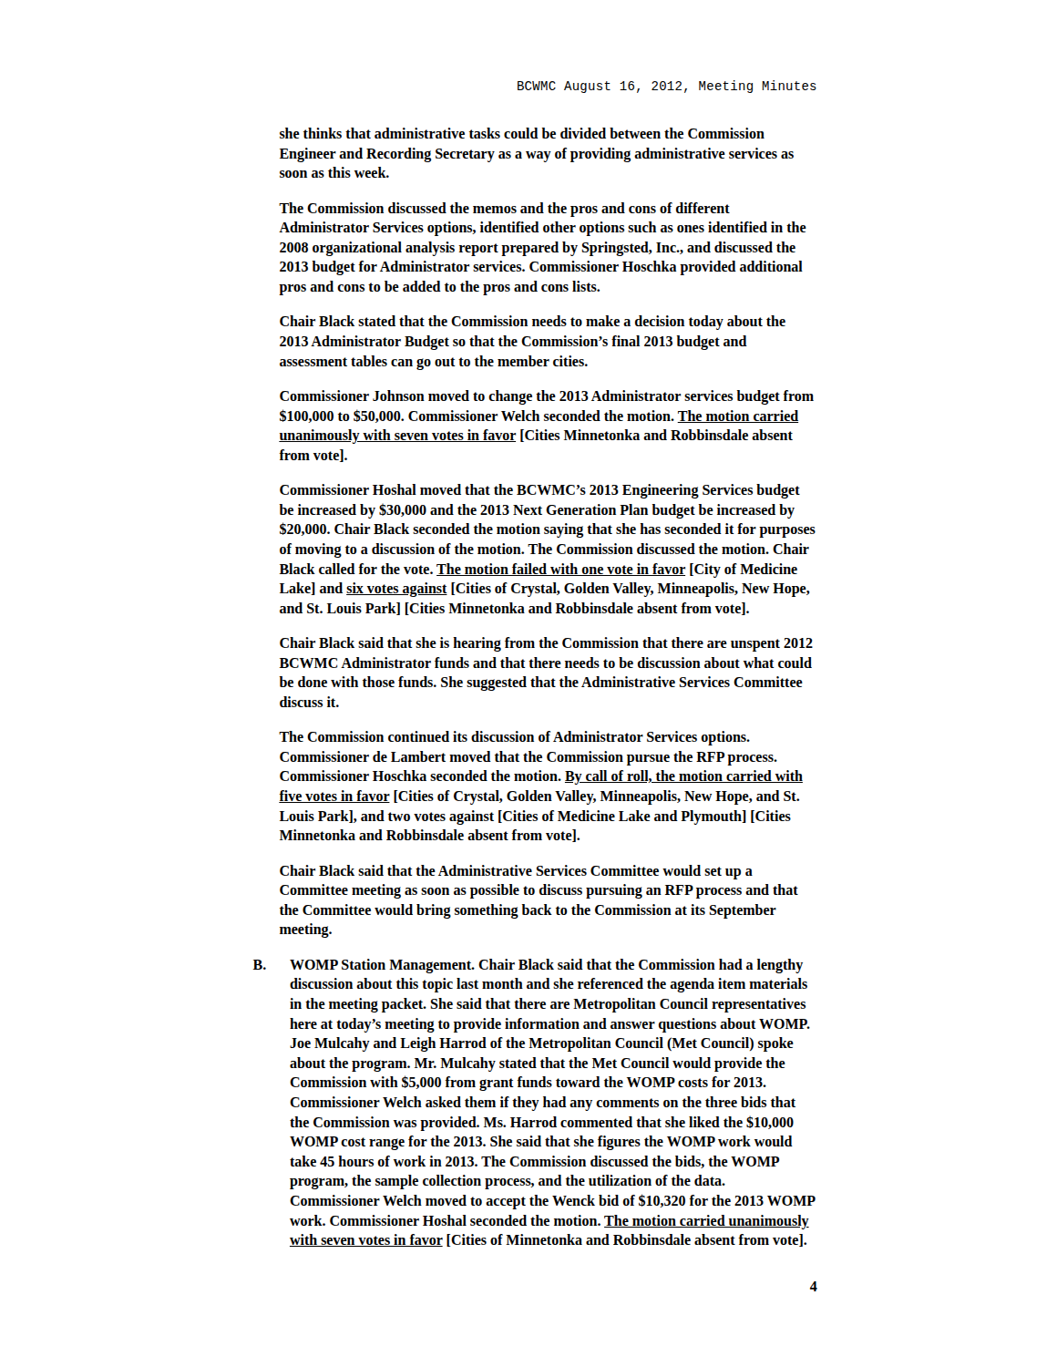BCWMC August 16, 2012, Meeting Minutes
she thinks that administrative tasks could be divided between the Commission Engineer and Recording Secretary as a way of providing administrative services as soon as this week.
The Commission discussed the memos and the pros and cons of different Administrator Services options, identified other options such as ones identified in the 2008 organizational analysis report prepared by Springsted, Inc., and discussed the 2013 budget for Administrator services. Commissioner Hoschka provided additional pros and cons to be added to the pros and cons lists.
Chair Black stated that the Commission needs to make a decision today about the 2013 Administrator Budget so that the Commission’s final 2013 budget and assessment tables can go out to the member cities.
Commissioner Johnson moved to change the 2013 Administrator services budget from $100,000 to $50,000. Commissioner Welch seconded the motion. The motion carried unanimously with seven votes in favor [Cities Minnetonka and Robbinsdale absent from vote].
Commissioner Hoshal moved that the BCWMC’s 2013 Engineering Services budget be increased by $30,000 and the 2013 Next Generation Plan budget be increased by $20,000. Chair Black seconded the motion saying that she has seconded it for purposes of moving to a discussion of the motion. The Commission discussed the motion. Chair Black called for the vote. The motion failed with one vote in favor [City of Medicine Lake] and six votes against [Cities of Crystal, Golden Valley, Minneapolis, New Hope, and St. Louis Park] [Cities Minnetonka and Robbinsdale absent from vote].
Chair Black said that she is hearing from the Commission that there are unspent 2012 BCWMC Administrator funds and that there needs to be discussion about what could be done with those funds. She suggested that the Administrative Services Committee discuss it.
The Commission continued its discussion of Administrator Services options. Commissioner de Lambert moved that the Commission pursue the RFP process. Commissioner Hoschka seconded the motion. By call of roll, the motion carried with five votes in favor [Cities of Crystal, Golden Valley, Minneapolis, New Hope, and St. Louis Park], and two votes against [Cities of Medicine Lake and Plymouth] [Cities Minnetonka and Robbinsdale absent from vote].
Chair Black said that the Administrative Services Committee would set up a Committee meeting as soon as possible to discuss pursuing an RFP process and that the Committee would bring something back to the Commission at its September meeting.
B.
WOMP Station Management. Chair Black said that the Commission had a lengthy discussion about this topic last month and she referenced the agenda item materials in the meeting packet. She said that there are Metropolitan Council representatives here at today’s meeting to provide information and answer questions about WOMP. Joe Mulcahy and Leigh Harrod of the Metropolitan Council (Met Council) spoke about the program. Mr. Mulcahy stated that the Met Council would provide the Commission with $5,000 from grant funds toward the WOMP costs for 2013. Commissioner Welch asked them if they had any comments on the three bids that the Commission was provided. Ms. Harrod commented that she liked the $10,000 WOMP cost range for the 2013. She said that she figures the WOMP work would take 45 hours of work in 2013. The Commission discussed the bids, the WOMP program, the sample collection process, and the utilization of the data. Commissioner Welch moved to accept the Wenck bid of $10,320 for the 2013 WOMP work. Commissioner Hoshal seconded the motion. The motion carried unanimously with seven votes in favor [Cities of Minnetonka and Robbinsdale absent from vote].
4